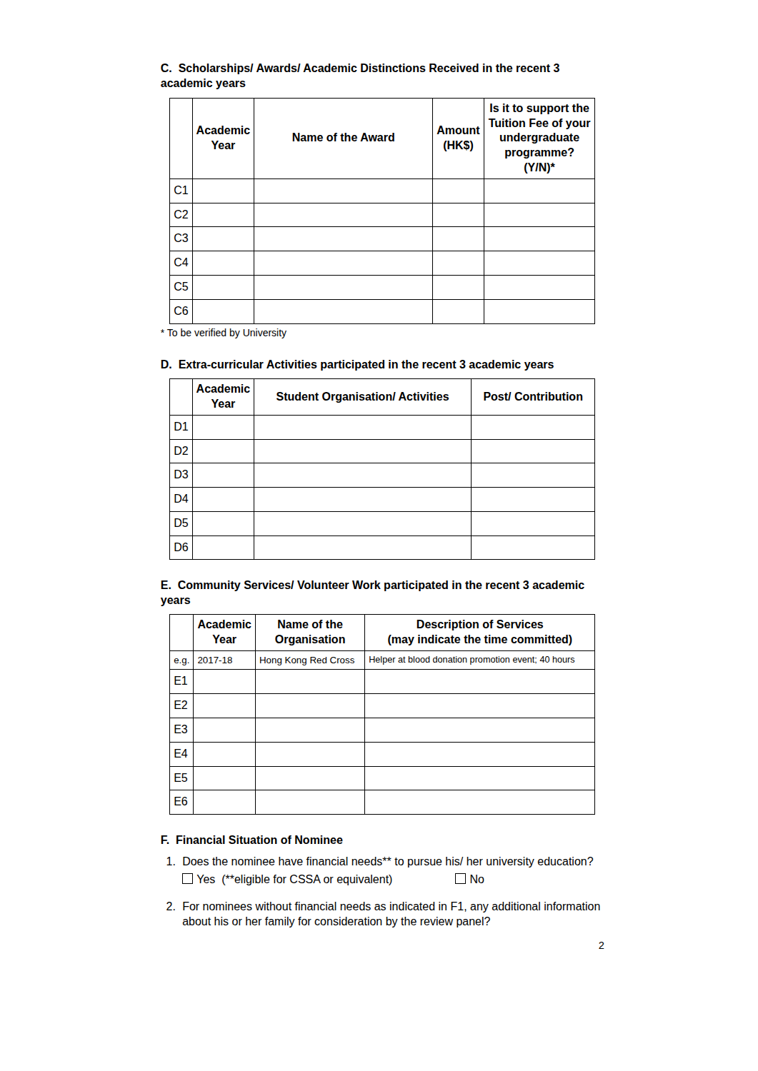C. Scholarships/ Awards/ Academic Distinctions Received in the recent 3 academic years
| | Academic Year | Name of the Award | Amount (HK$) | Is it to support the Tuition Fee of your undergraduate programme? (Y/N)* |
| --- | --- | --- | --- | --- |
| C1 | | | | |
| C2 | | | | |
| C3 | | | | |
| C4 | | | | |
| C5 | | | | |
| C6 | | | | |
* To be verified by University
D. Extra-curricular Activities participated in the recent 3 academic years
| | Academic Year | Student Organisation/ Activities | Post/ Contribution |
| --- | --- | --- | --- |
| D1 | | | |
| D2 | | | |
| D3 | | | |
| D4 | | | |
| D5 | | | |
| D6 | | | |
E. Community Services/ Volunteer Work participated in the recent 3 academic years
| | Academic Year | Name of the Organisation | Description of Services (may indicate the time committed) |
| --- | --- | --- | --- |
| e.g. | 2017-18 | Hong Kong Red Cross | Helper at blood donation promotion event; 40 hours |
| E1 | | | |
| E2 | | | |
| E3 | | | |
| E4 | | | |
| E5 | | | |
| E6 | | | |
F. Financial Situation of Nominee
Does the nominee have financial needs** to pursue his/ her university education?
Yes (**eligible for CSSA or equivalent) No
For nominees without financial needs as indicated in F1, any additional information about his or her family for consideration by the review panel?
2